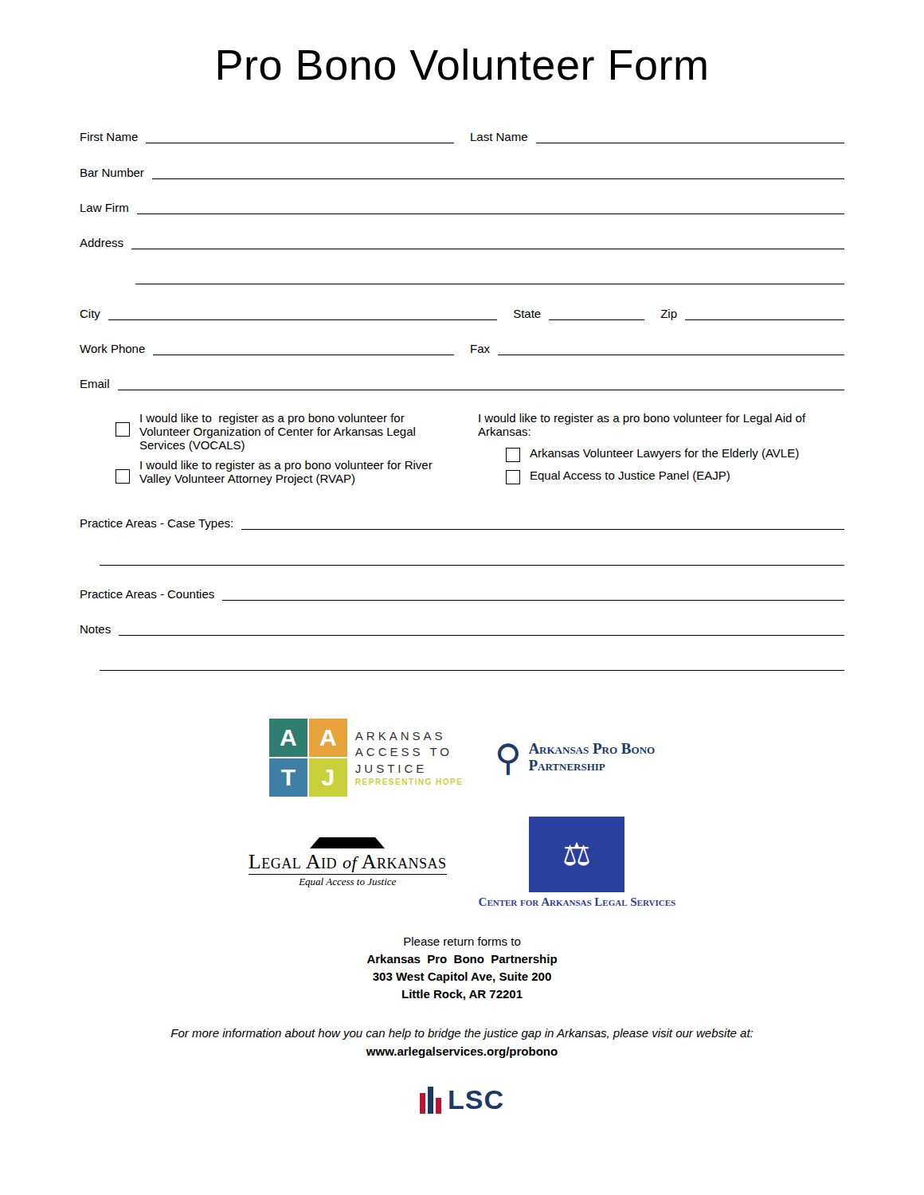Pro Bono Volunteer Form
First Name
Last Name
Bar Number
Law Firm
Address
City
State
Zip
Work Phone
Fax
Email
I would like to register as a pro bono volunteer for Volunteer Organization of Center for Arkansas Legal Services (VOCALS)
I would like to register as a pro bono volunteer for River Valley Volunteer Attorney Project (RVAP)
I would like to register as a pro bono volunteer for Legal Aid of Arkansas:
Arkansas Volunteer Lawyers for the Elderly (AVLE)
Equal Access to Justice Panel (EAJP)
Practice Areas - Case Types:
Practice Areas - Counties
Notes
A
A
T
J
ARKANSAS
ACCESS TO
JUSTICE
REPRESENTING HOPE
⚲
Arkansas Pro Bono
Partnership
Legal Aid of Arkansas
Equal Access to Justice
⚖
Center for Arkansas Legal Services
Please return forms to
Arkansas Pro Bono Partnership
303 West Capitol Ave, Suite 200
Little Rock, AR 72201
For more information about how you can help to bridge the justice gap in Arkansas, please visit our website at:
www.arlegalservices.org/probono
LSC